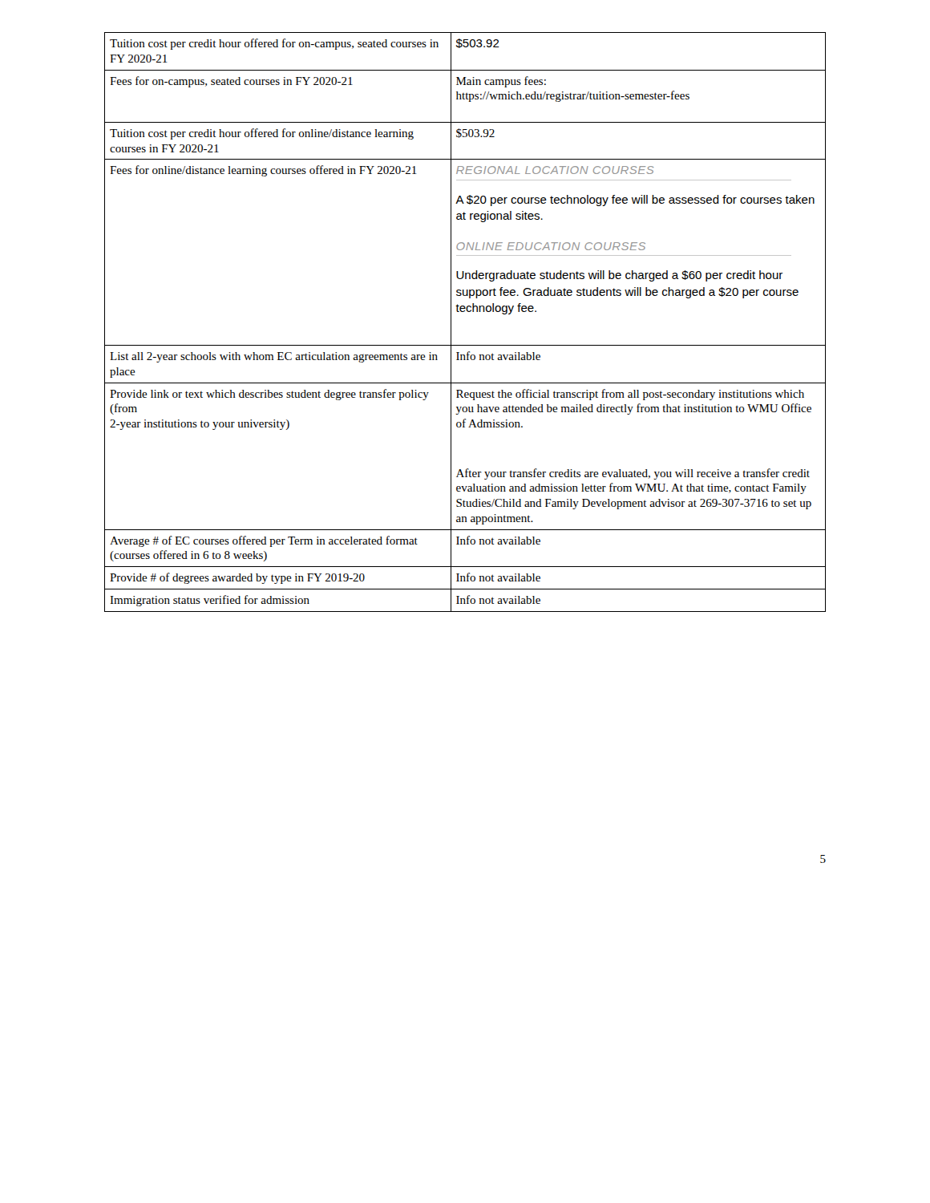| Tuition cost per credit hour offered for on-campus, seated courses in FY 2020-21 | $503.92 |
| Fees for on-campus, seated courses in FY 2020-21 | Main campus fees: https://wmich.edu/registrar/tuition-semester-fees |
| Tuition cost per credit hour offered for online/distance learning courses in FY 2020-21 | $503.92 |
| Fees for online/distance learning courses offered in FY 2020-21 | REGIONAL LOCATION COURSES A $20 per course technology fee will be assessed for courses taken at regional sites. ONLINE EDUCATION COURSES Undergraduate students will be charged a $60 per credit hour support fee. Graduate students will be charged a $20 per course technology fee. |
| List all 2-year schools with whom EC articulation agreements are in place | Info not available |
| Provide link or text which describes student degree transfer policy (from 2-year institutions to your university) | Request the official transcript from all post-secondary institutions which you have attended be mailed directly from that institution to WMU Office of Admission. After your transfer credits are evaluated, you will receive a transfer credit evaluation and admission letter from WMU. At that time, contact Family Studies/Child and Family Development advisor at 269-307-3716 to set up an appointment. |
| Average # of EC courses offered per Term in accelerated format (courses offered in 6 to 8 weeks) | Info not available |
| Provide # of degrees awarded by type in FY 2019-20 | Info not available |
| Immigration status verified for admission | Info not available |
5